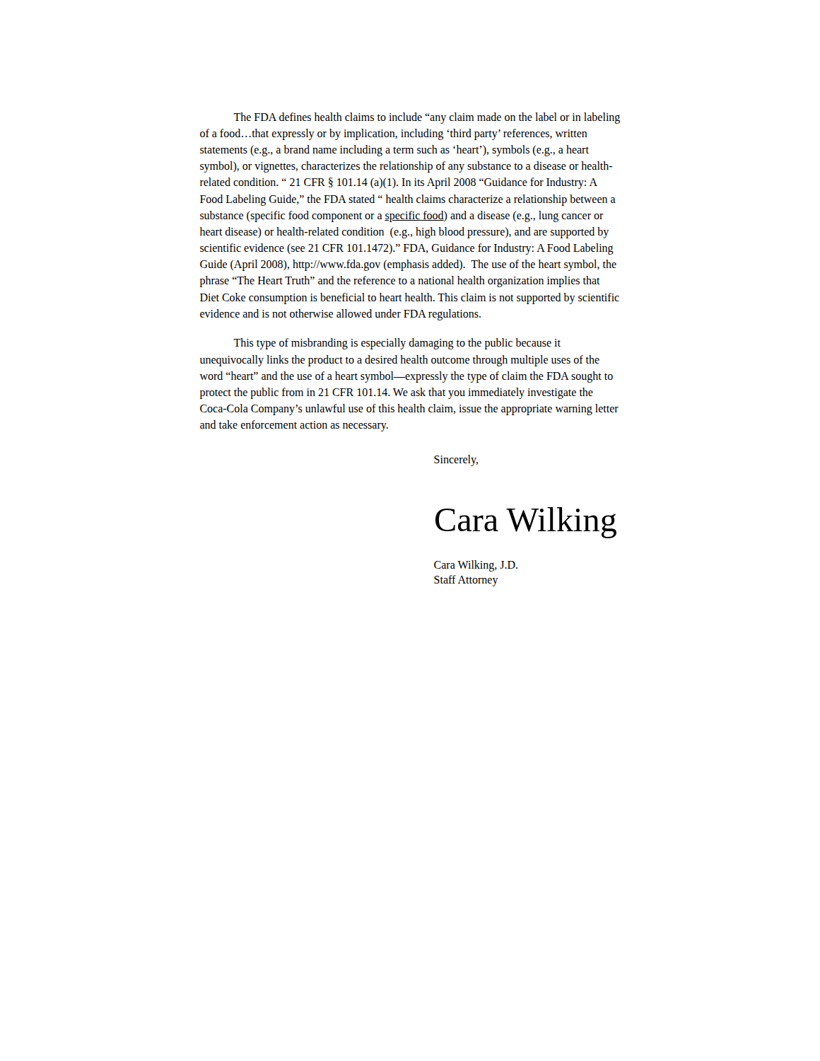The FDA defines health claims to include “any claim made on the label or in labeling of a food…that expressly or by implication, including ‘third party’ references, written statements (e.g., a brand name including a term such as ‘heart’), symbols (e.g., a heart symbol), or vignettes, characterizes the relationship of any substance to a disease or health-related condition. “ 21 CFR § 101.14 (a)(1). In its April 2008 “Guidance for Industry: A Food Labeling Guide,” the FDA stated “ health claims characterize a relationship between a substance (specific food component or a specific food) and a disease (e.g., lung cancer or heart disease) or health-related condition (e.g., high blood pressure), and are supported by scientific evidence (see 21 CFR 101.1472).” FDA, Guidance for Industry: A Food Labeling Guide (April 2008), http://www.fda.gov (emphasis added). The use of the heart symbol, the phrase “The Heart Truth” and the reference to a national health organization implies that Diet Coke consumption is beneficial to heart health. This claim is not supported by scientific evidence and is not otherwise allowed under FDA regulations.
This type of misbranding is especially damaging to the public because it unequivocally links the product to a desired health outcome through multiple uses of the word “heart” and the use of a heart symbol—expressly the type of claim the FDA sought to protect the public from in 21 CFR 101.14. We ask that you immediately investigate the Coca-Cola Company’s unlawful use of this health claim, issue the appropriate warning letter and take enforcement action as necessary.
Sincerely,
Cara Wilking, J.D.
Staff Attorney